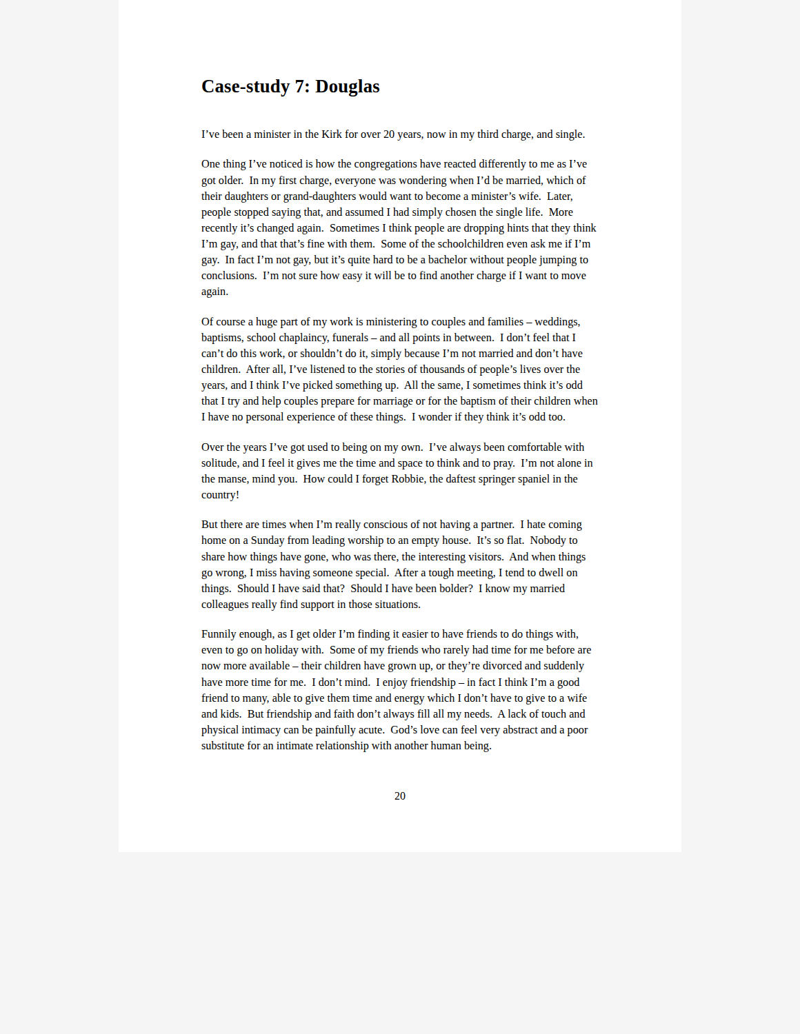Case-study 7: Douglas
I’ve been a minister in the Kirk for over 20 years, now in my third charge, and single.
One thing I’ve noticed is how the congregations have reacted differently to me as I’ve got older. In my first charge, everyone was wondering when I’d be married, which of their daughters or grand-daughters would want to become a minister’s wife. Later, people stopped saying that, and assumed I had simply chosen the single life. More recently it’s changed again. Sometimes I think people are dropping hints that they think I’m gay, and that that’s fine with them. Some of the schoolchildren even ask me if I’m gay. In fact I’m not gay, but it’s quite hard to be a bachelor without people jumping to conclusions. I’m not sure how easy it will be to find another charge if I want to move again.
Of course a huge part of my work is ministering to couples and families – weddings, baptisms, school chaplaincy, funerals – and all points in between. I don’t feel that I can’t do this work, or shouldn’t do it, simply because I’m not married and don’t have children. After all, I’ve listened to the stories of thousands of people’s lives over the years, and I think I’ve picked something up. All the same, I sometimes think it’s odd that I try and help couples prepare for marriage or for the baptism of their children when I have no personal experience of these things. I wonder if they think it’s odd too.
Over the years I’ve got used to being on my own. I’ve always been comfortable with solitude, and I feel it gives me the time and space to think and to pray. I’m not alone in the manse, mind you. How could I forget Robbie, the daftest springer spaniel in the country!
But there are times when I’m really conscious of not having a partner. I hate coming home on a Sunday from leading worship to an empty house. It’s so flat. Nobody to share how things have gone, who was there, the interesting visitors. And when things go wrong, I miss having someone special. After a tough meeting, I tend to dwell on things. Should I have said that? Should I have been bolder? I know my married colleagues really find support in those situations.
Funnily enough, as I get older I’m finding it easier to have friends to do things with, even to go on holiday with. Some of my friends who rarely had time for me before are now more available – their children have grown up, or they’re divorced and suddenly have more time for me. I don’t mind. I enjoy friendship – in fact I think I’m a good friend to many, able to give them time and energy which I don’t have to give to a wife and kids. But friendship and faith don’t always fill all my needs. A lack of touch and physical intimacy can be painfully acute. God’s love can feel very abstract and a poor substitute for an intimate relationship with another human being.
20